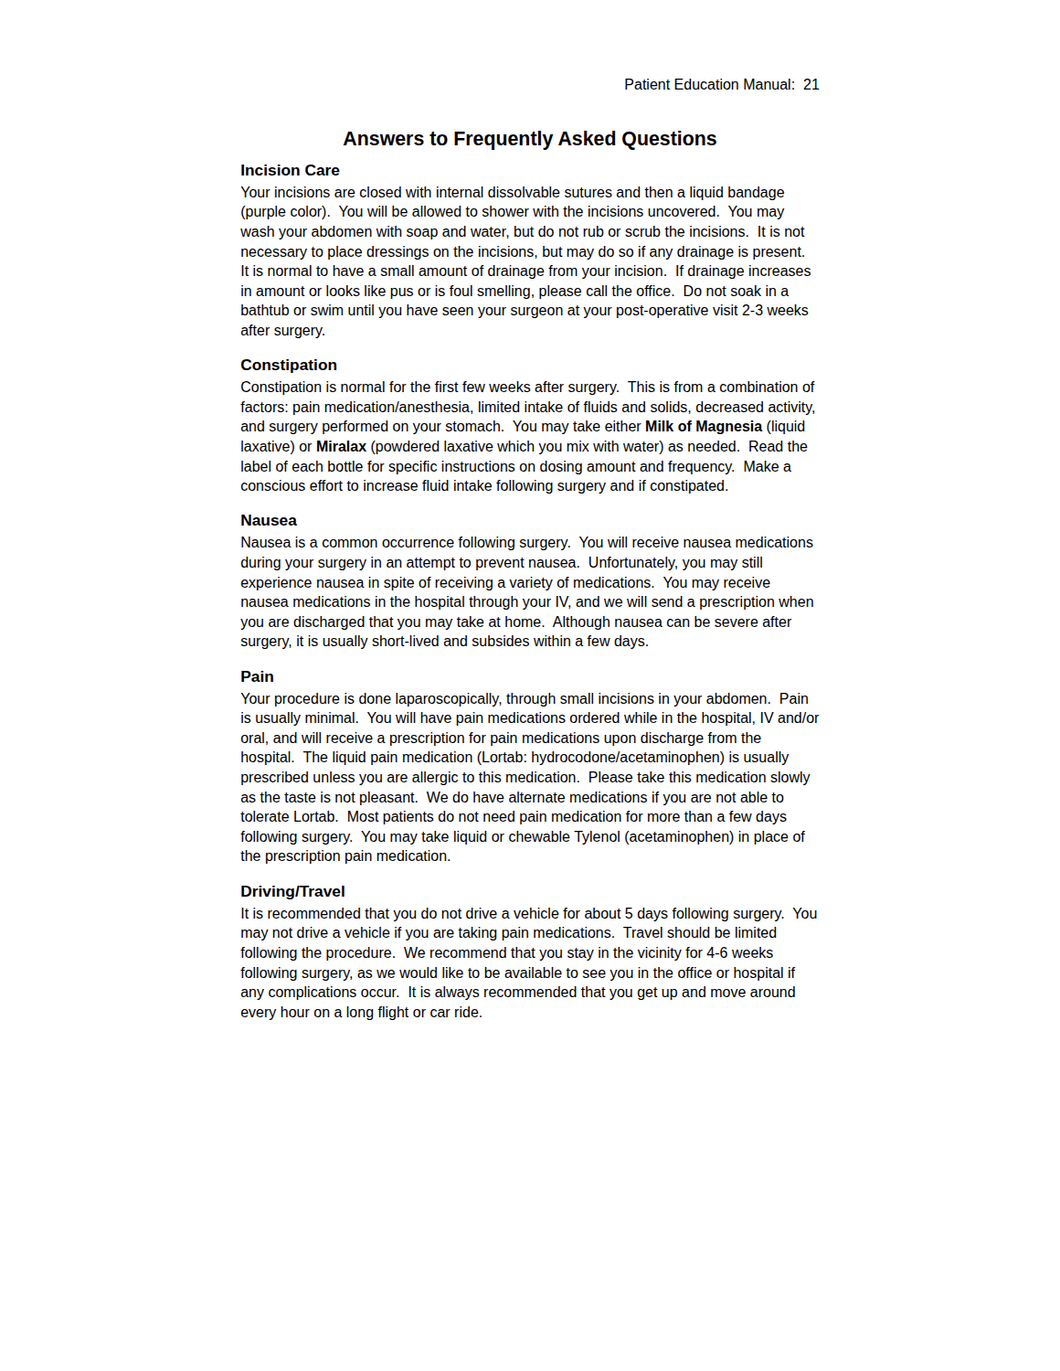Patient Education Manual: 21
Answers to Frequently Asked Questions
Incision Care
Your incisions are closed with internal dissolvable sutures and then a liquid bandage (purple color). You will be allowed to shower with the incisions uncovered. You may wash your abdomen with soap and water, but do not rub or scrub the incisions. It is not necessary to place dressings on the incisions, but may do so if any drainage is present. It is normal to have a small amount of drainage from your incision. If drainage increases in amount or looks like pus or is foul smelling, please call the office. Do not soak in a bathtub or swim until you have seen your surgeon at your post-operative visit 2-3 weeks after surgery.
Constipation
Constipation is normal for the first few weeks after surgery. This is from a combination of factors: pain medication/anesthesia, limited intake of fluids and solids, decreased activity, and surgery performed on your stomach. You may take either Milk of Magnesia (liquid laxative) or Miralax (powdered laxative which you mix with water) as needed. Read the label of each bottle for specific instructions on dosing amount and frequency. Make a conscious effort to increase fluid intake following surgery and if constipated.
Nausea
Nausea is a common occurrence following surgery. You will receive nausea medications during your surgery in an attempt to prevent nausea. Unfortunately, you may still experience nausea in spite of receiving a variety of medications. You may receive nausea medications in the hospital through your IV, and we will send a prescription when you are discharged that you may take at home. Although nausea can be severe after surgery, it is usually short-lived and subsides within a few days.
Pain
Your procedure is done laparoscopically, through small incisions in your abdomen. Pain is usually minimal. You will have pain medications ordered while in the hospital, IV and/or oral, and will receive a prescription for pain medications upon discharge from the hospital. The liquid pain medication (Lortab: hydrocodone/acetaminophen) is usually prescribed unless you are allergic to this medication. Please take this medication slowly as the taste is not pleasant. We do have alternate medications if you are not able to tolerate Lortab. Most patients do not need pain medication for more than a few days following surgery. You may take liquid or chewable Tylenol (acetaminophen) in place of the prescription pain medication.
Driving/Travel
It is recommended that you do not drive a vehicle for about 5 days following surgery. You may not drive a vehicle if you are taking pain medications. Travel should be limited following the procedure. We recommend that you stay in the vicinity for 4-6 weeks following surgery, as we would like to be available to see you in the office or hospital if any complications occur. It is always recommended that you get up and move around every hour on a long flight or car ride.